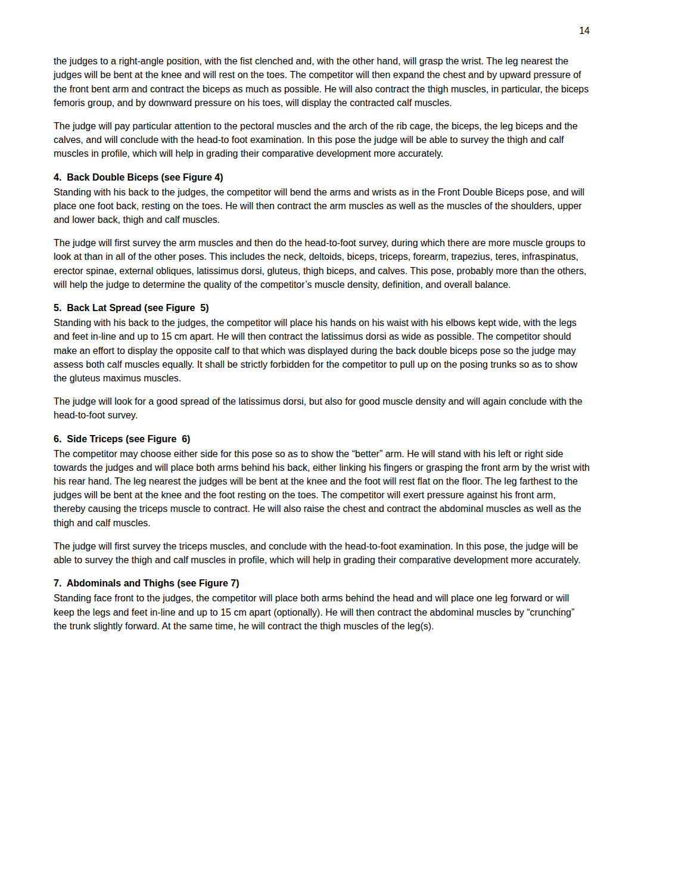14
the judges to a right-angle position, with the fist clenched and, with the other hand, will grasp the wrist. The leg nearest the judges will be bent at the knee and will rest on the toes. The competitor will then expand the chest and by upward pressure of the front bent arm and contract the biceps as much as possible. He will also contract the thigh muscles, in particular, the biceps femoris group, and by downward pressure on his toes, will display the contracted calf muscles.
The judge will pay particular attention to the pectoral muscles and the arch of the rib cage, the biceps, the leg biceps and the calves, and will conclude with the head-to foot examination. In this pose the judge will be able to survey the thigh and calf muscles in profile, which will help in grading their comparative development more accurately.
4. Back Double Biceps (see Figure 4)
Standing with his back to the judges, the competitor will bend the arms and wrists as in the Front Double Biceps pose, and will place one foot back, resting on the toes. He will then contract the arm muscles as well as the muscles of the shoulders, upper and lower back, thigh and calf muscles.
The judge will first survey the arm muscles and then do the head-to-foot survey, during which there are more muscle groups to look at than in all of the other poses. This includes the neck, deltoids, biceps, triceps, forearm, trapezius, teres, infraspinatus, erector spinae, external obliques, latissimus dorsi, gluteus, thigh biceps, and calves. This pose, probably more than the others, will help the judge to determine the quality of the competitor’s muscle density, definition, and overall balance.
5. Back Lat Spread (see Figure 5)
Standing with his back to the judges, the competitor will place his hands on his waist with his elbows kept wide, with the legs and feet in-line and up to 15 cm apart. He will then contract the latissimus dorsi as wide as possible. The competitor should make an effort to display the opposite calf to that which was displayed during the back double biceps pose so the judge may assess both calf muscles equally. It shall be strictly forbidden for the competitor to pull up on the posing trunks so as to show the gluteus maximus muscles.
The judge will look for a good spread of the latissimus dorsi, but also for good muscle density and will again conclude with the head-to-foot survey.
6. Side Triceps (see Figure 6)
The competitor may choose either side for this pose so as to show the “better” arm. He will stand with his left or right side towards the judges and will place both arms behind his back, either linking his fingers or grasping the front arm by the wrist with his rear hand. The leg nearest the judges will be bent at the knee and the foot will rest flat on the floor. The leg farthest to the judges will be bent at the knee and the foot resting on the toes. The competitor will exert pressure against his front arm, thereby causing the triceps muscle to contract. He will also raise the chest and contract the abdominal muscles as well as the thigh and calf muscles.
The judge will first survey the triceps muscles, and conclude with the head-to-foot examination. In this pose, the judge will be able to survey the thigh and calf muscles in profile, which will help in grading their comparative development more accurately.
7. Abdominals and Thighs (see Figure 7)
Standing face front to the judges, the competitor will place both arms behind the head and will place one leg forward or will keep the legs and feet in-line and up to 15 cm apart (optionally). He will then contract the abdominal muscles by “crunching” the trunk slightly forward. At the same time, he will contract the thigh muscles of the leg(s).